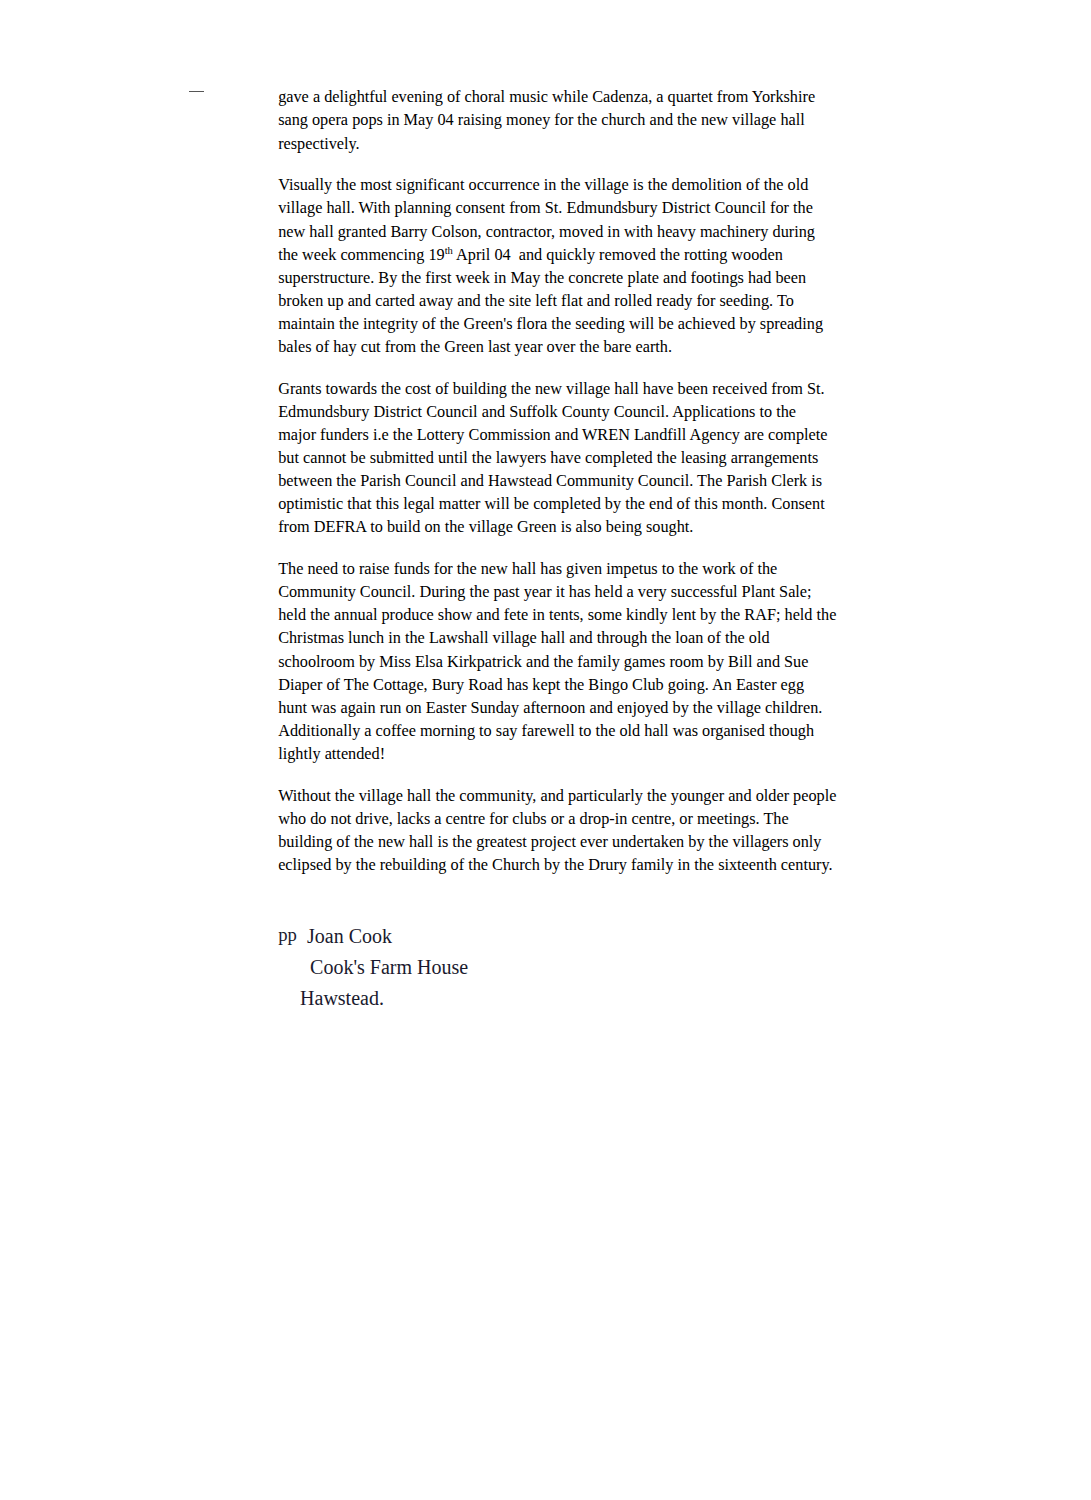gave a delightful evening of choral music while Cadenza, a quartet from Yorkshire sang opera pops in May 04 raising money for the church and the new village hall respectively.
Visually the most significant occurrence in the village is the demolition of the old village hall. With planning consent from St. Edmundsbury District Council for the new hall granted Barry Colson, contractor, moved in with heavy machinery during the week commencing 19th April 04 and quickly removed the rotting wooden superstructure. By the first week in May the concrete plate and footings had been broken up and carted away and the site left flat and rolled ready for seeding. To maintain the integrity of the Green's flora the seeding will be achieved by spreading bales of hay cut from the Green last year over the bare earth.
Grants towards the cost of building the new village hall have been received from St. Edmundsbury District Council and Suffolk County Council. Applications to the major funders i.e the Lottery Commission and WREN Landfill Agency are complete but cannot be submitted until the lawyers have completed the leasing arrangements between the Parish Council and Hawstead Community Council. The Parish Clerk is optimistic that this legal matter will be completed by the end of this month. Consent from DEFRA to build on the village Green is also being sought.
The need to raise funds for the new hall has given impetus to the work of the Community Council. During the past year it has held a very successful Plant Sale; held the annual produce show and fete in tents, some kindly lent by the RAF; held the Christmas lunch in the Lawshall village hall and through the loan of the old schoolroom by Miss Elsa Kirkpatrick and the family games room by Bill and Sue Diaper of The Cottage, Bury Road has kept the Bingo Club going. An Easter egg hunt was again run on Easter Sunday afternoon and enjoyed by the village children. Additionally a coffee morning to say farewell to the old hall was organised though lightly attended!
Without the village hall the community, and particularly the younger and older people who do not drive, lacks a centre for clubs or a drop-in centre, or meetings. The building of the new hall is the greatest project ever undertaken by the villagers only eclipsed by the rebuilding of the Church by the Drury family in the sixteenth century.
pp Joan Cook Cook's Farm House Hawstead.